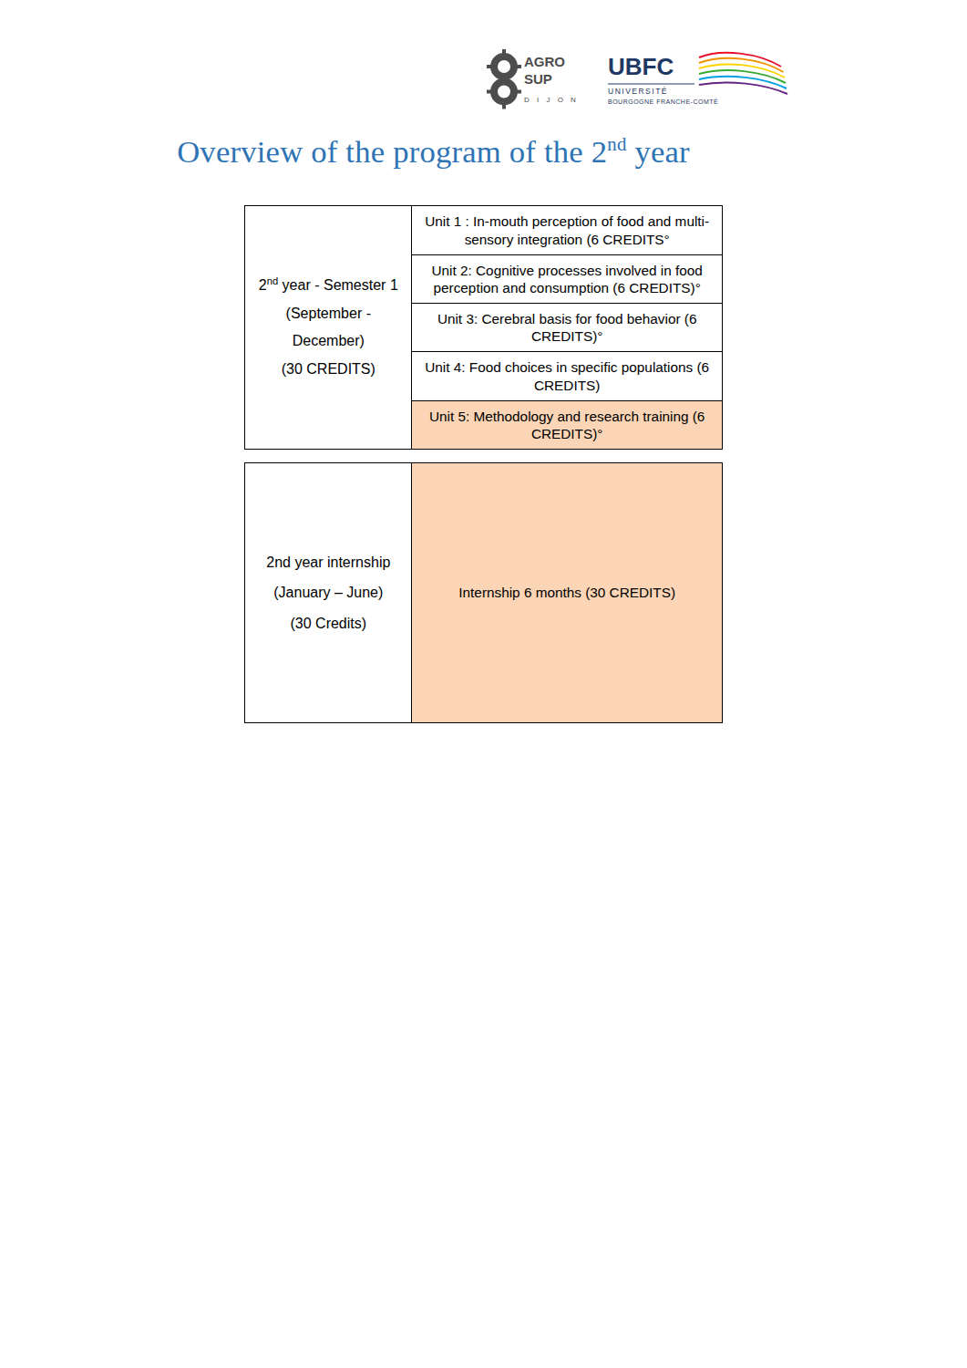AGRO SUP D I J O N UBFC UNIVERSITÉ BOURGOGNE FRANCHE-COMTÉ
Overview of the program of the 2nd year
| 2 nd year - Semester 1 (September - December) (30 CREDITS) | Unit 1 : In-mouth perception of food and multi-sensory integration (6 CREDITS° |
| Unit 2: Cognitive processes involved in food perception and consumption (6 CREDITS)° |
| Unit 3: Cerebral basis for food behavior (6 CREDITS)° |
| Unit 4: Food choices in specific populations (6 CREDITS) |
| Unit 5: Methodology and research training (6 CREDITS)° |
| 2nd year internship (January – June) (30 Credits) | Internship 6 months (30 CREDITS) |